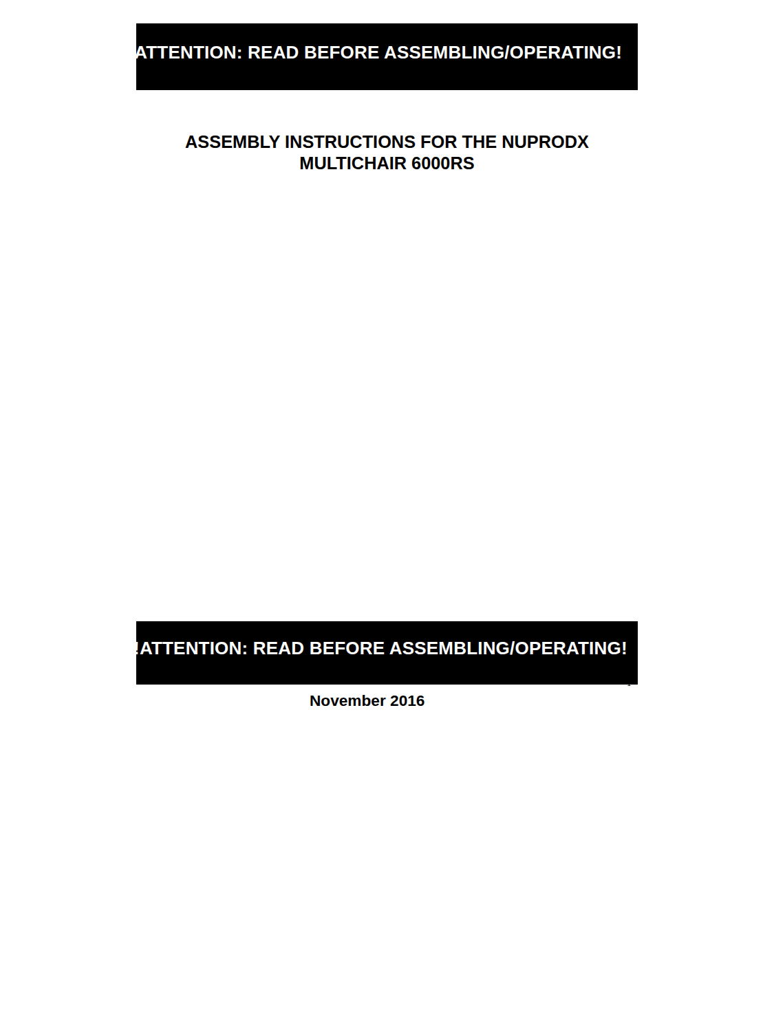!ATTENTION: READ BEFORE ASSEMBLING/OPERATING!
ASSEMBLY INSTRUCTIONS FOR THE NUPRODX MULTICHAIR 6000RS
!ATTENTION: READ BEFORE ASSEMBLING/OPERATING!
November 2016 1